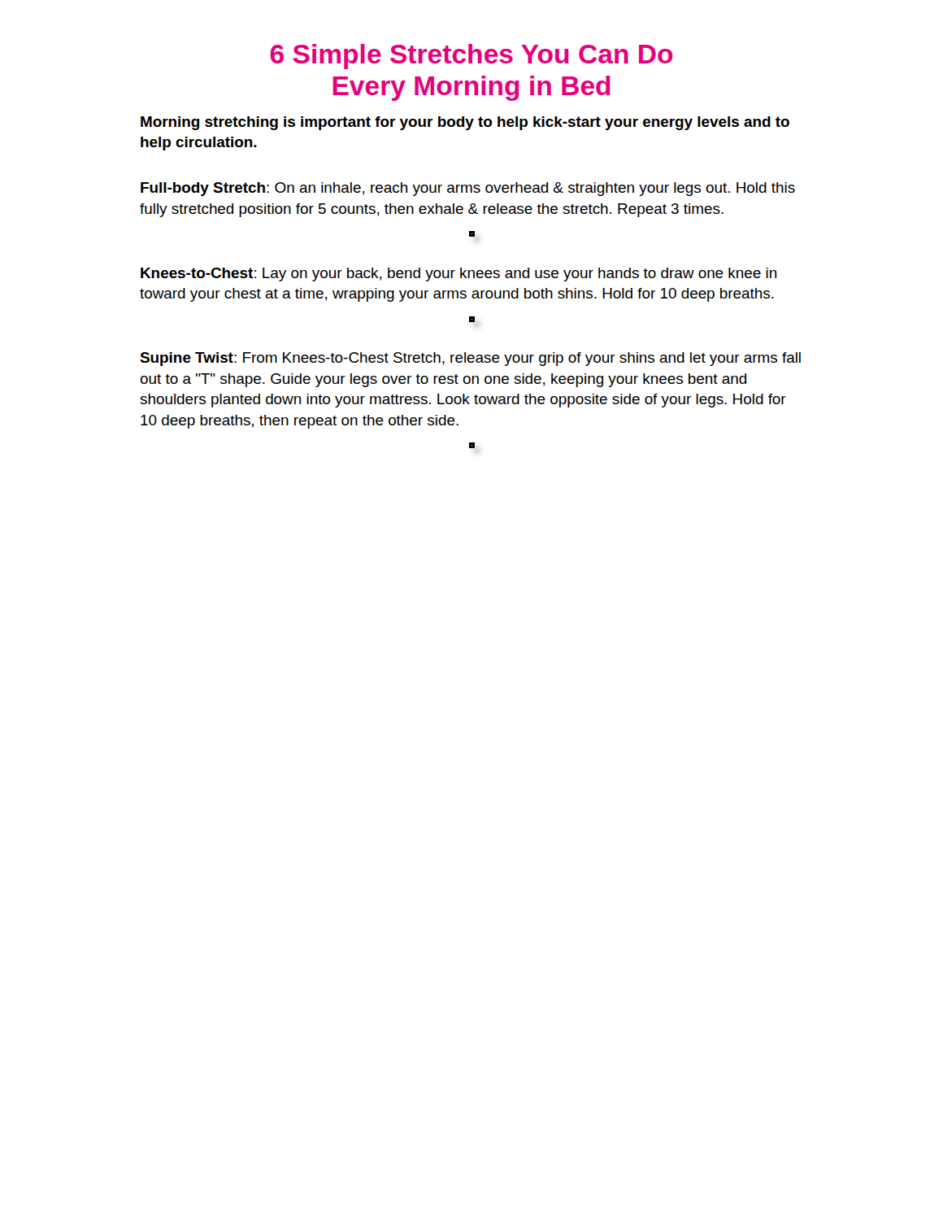6 Simple Stretches You Can Do
Every Morning in Bed
Morning stretching is important for your body to help kick-start your energy levels and to help circulation.
Full-body Stretch: On an inhale, reach your arms overhead & straighten your legs out. Hold this fully stretched position for 5 counts, then exhale & release the stretch. Repeat 3 times.
Knees-to-Chest: Lay on your back, bend your knees and use your hands to draw one knee in toward your chest at a time, wrapping your arms around both shins. Hold for 10 deep breaths.
Supine Twist: From Knees-to-Chest Stretch, release your grip of your shins and let your arms fall out to a "T" shape. Guide your legs over to rest on one side, keeping your knees bent and shoulders planted down into your mattress. Look toward the opposite side of your legs. Hold for 10 deep breaths, then repeat on the other side.